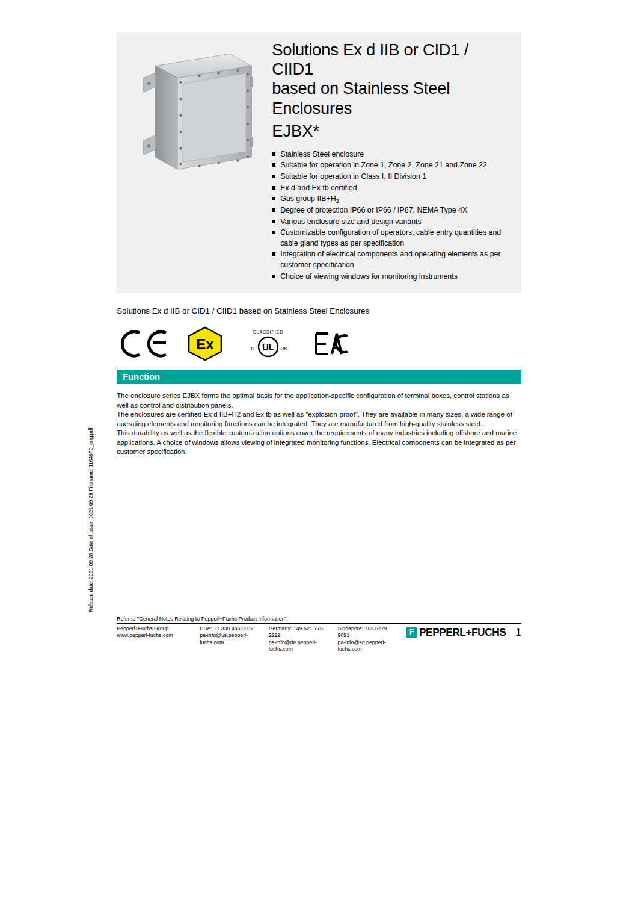Release date: 2021-09-28 Date of issue: 2021-09-28 Filename: 1164970_eng.pdf
Solutions Ex d IIB or CID1 / CIID1
based on Stainless Steel Enclosures
EJBX*
Stainless Steel enclosure
Suitable for operation in Zone 1, Zone 2, Zone 21 and Zone 22
Suitable for operation in Class I, II Division 1
Ex d and Ex tb certified
Gas group IIB+H2
Degree of protection IP66 or IP66 / IP67, NEMA Type 4X
Various enclosure size and design variants
Customizable configuration of operators, cable entry quantities and cable gland types as per specification
Integration of electrical components and operating elements as per customer specification
Choice of viewing windows for monitoring instruments
Solutions Ex d IIB or CID1 / CIID1 based on Stainless Steel Enclosures
Ex CLASSIFIED UL c us
Function
The enclosure series EJBX forms the optimal basis for the application-specific configuration of terminal boxes, control stations as well as control and distribution panels.
The enclosures are certified Ex d IIB+H2 and Ex tb as well as "explosion-proof". They are available in many sizes, a wide range of operating elements and monitoring functions can be integrated. They are manufactured from high-quality stainless steel.
This durability as well as the flexible customization options cover the requirements of many industries including offshore and marine applications. A choice of windows allows viewing of integrated monitoring functions. Electrical components can be integrated as per customer specification.
Refer to "General Notes Relating to Pepperl+Fuchs Product Information".
Pepperl+Fuchs Group
www.pepperl-fuchs.com
USA: +1 330 486 0002
pa-info@us.pepperl-fuchs.com
Germany: +49 621 776 2222
pa-info@de.pepperl-fuchs.com
Singapore: +65 6779 9091
pa-info@sg.pepperl-fuchs.com
FPEPPERL+FUCHS
1